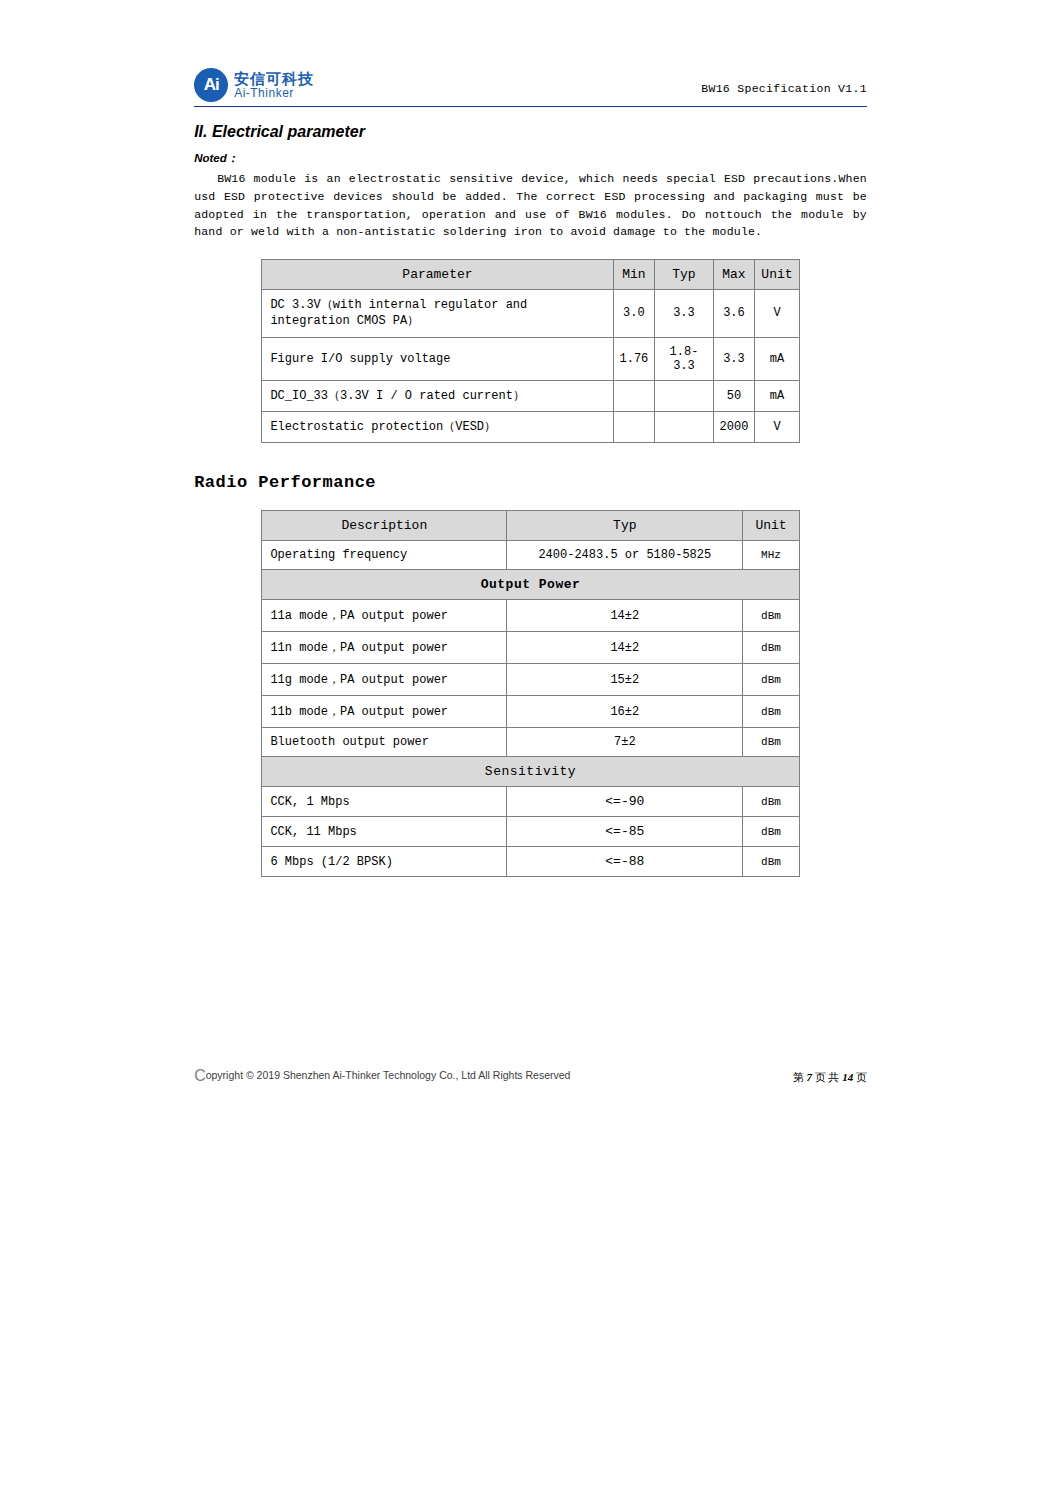Ai
安信可科技
Ai-Thinker
BW16 Specification V1.1
II. Electrical parameter
Noted：
BW16 module is an electrostatic sensitive device, which needs special ESD precautions.When usd ESD protective devices should be added. The correct ESD processing and packaging must be adopted in the transportation, operation and use of BW16 modules. Do nottouch the module by hand or weld with a non-antistatic soldering iron to avoid damage to the module.
| Parameter | Min | Typ | Max | Unit |
| --- | --- | --- | --- | --- |
| DC 3.3V（with internal regulator and integration CMOS PA） | 3.0 | 3.3 | 3.6 | V |
| Figure I/O supply voltage | 1.76 | 1.8-3.3 | 3.3 | mA |
| DC_IO_33（3.3V I / O rated current） | | | 50 | mA |
| Electrostatic protection（VESD） | | | 2000 | V |
Radio Performance
| Description | Typ | Unit |
| --- | --- | --- |
| Operating frequency | 2400-2483.5 or 5180-5825 | MHz |
| Output Power |
| 11a mode，PA output power | 14±2 | dBm |
| 11n mode，PA output power | 14±2 | dBm |
| 11g mode，PA output power | 15±2 | dBm |
| 11b mode，PA output power | 16±2 | dBm |
| Bluetooth output power | 7±2 | dBm |
| Sensitivity |
| CCK, 1 Mbps | <=-90 | dBm |
| CCK, 11 Mbps | <=-85 | dBm |
| 6 Mbps (1/2 BPSK) | <=-88 | dBm |
Copyright © 2019 Shenzhen Ai-Thinker Technology Co., Ltd All Rights Reserved
第 7 页 共 14 页